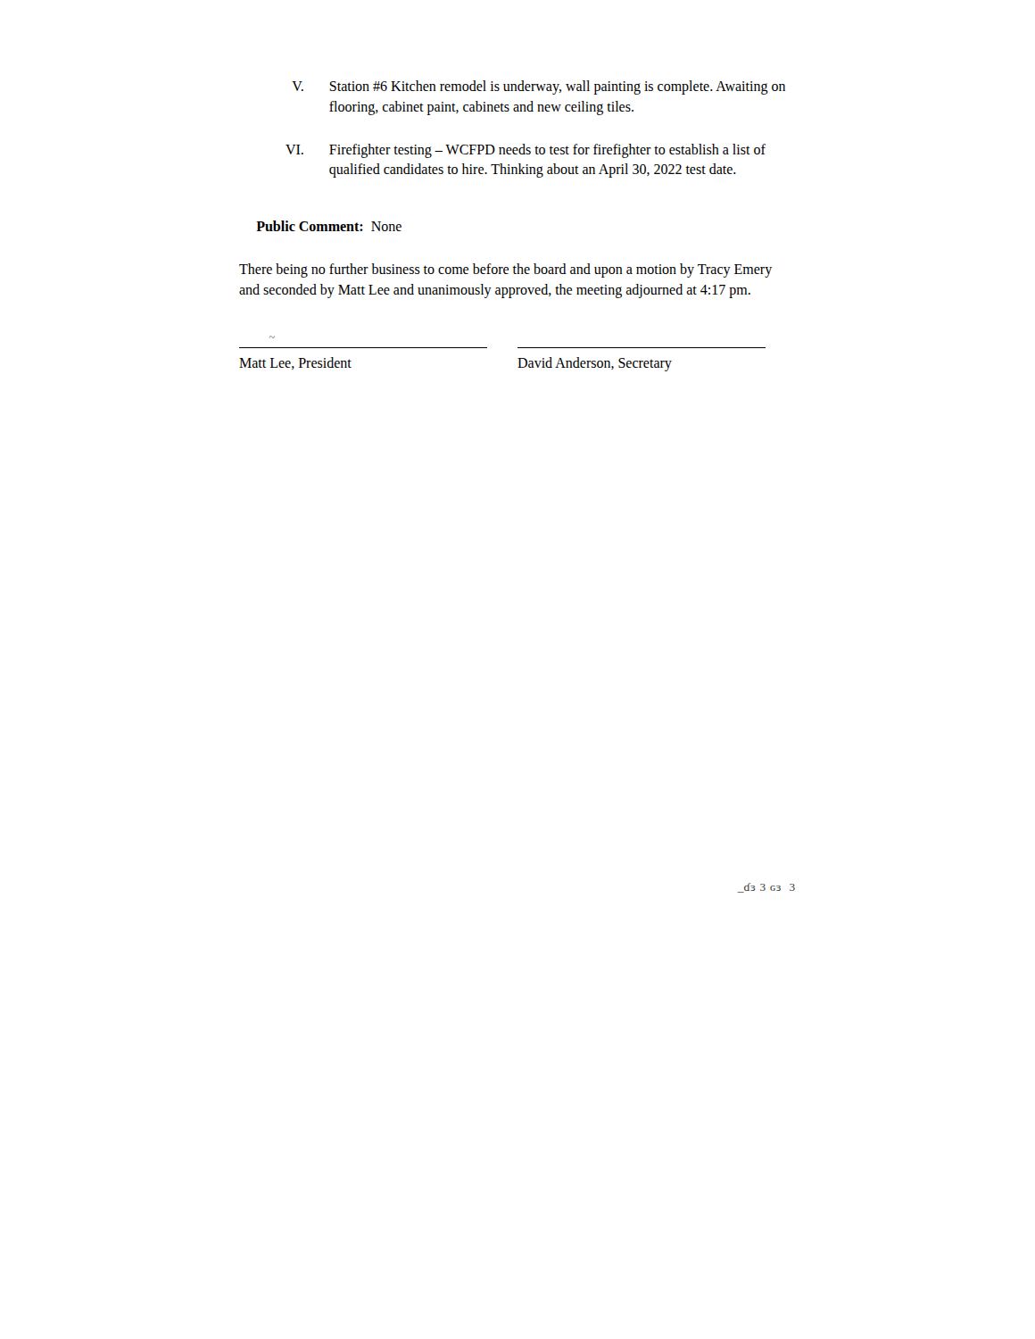Station #6 Kitchen remodel is underway, wall painting is complete. Awaiting on flooring, cabinet paint, cabinets and new ceiling tiles.
Firefighter testing – WCFPD needs to test for firefighter to establish a list of qualified candidates to hire. Thinking about an April 30, 2022 test date.
Public Comment: None
There being no further business to come before the board and upon a motion by Tracy Emery and seconded by Matt Lee and unanimously approved, the meeting adjourned at 4:17 pm.
| ~ | |
| Matt Lee, President | David Anderson, Secretary |
_ɗɜ 3 ɢɜ 3